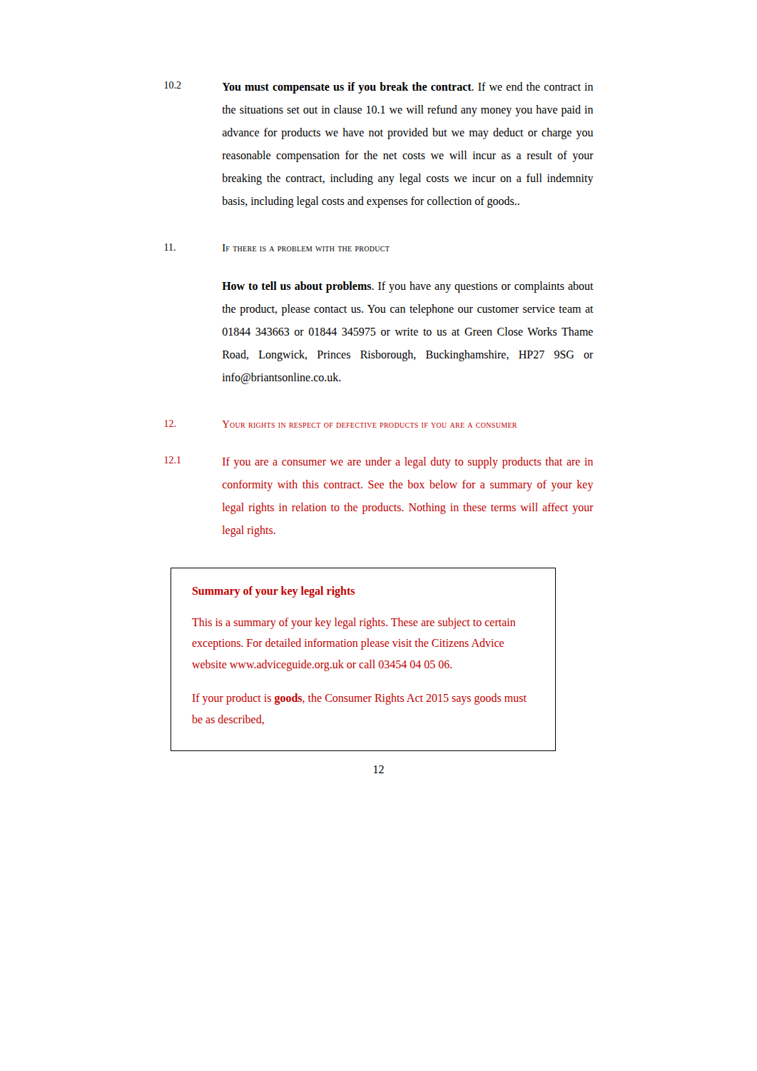10.2
You must compensate us if you break the contract. If we end the contract in the situations set out in clause 10.1 we will refund any money you have paid in advance for products we have not provided but we may deduct or charge you reasonable compensation for the net costs we will incur as a result of your breaking the contract, including any legal costs we incur on a full indemnity basis, including legal costs and expenses for collection of goods..
11.
If there is a problem with the product
How to tell us about problems. If you have any questions or complaints about the product, please contact us. You can telephone our customer service team at 01844 343663 or 01844 345975 or write to us at Green Close Works Thame Road, Longwick, Princes Risborough, Buckinghamshire, HP27 9SG or info@briantsonline.co.uk.
12.
Your rights in respect of defective products if you are a consumer
12.1
If you are a consumer we are under a legal duty to supply products that are in conformity with this contract. See the box below for a summary of your key legal rights in relation to the products. Nothing in these terms will affect your legal rights.
Summary of your key legal rights
This is a summary of your key legal rights. These are subject to certain exceptions. For detailed information please visit the Citizens Advice website www.adviceguide.org.uk or call 03454 04 05 06.
If your product is goods, the Consumer Rights Act 2015 says goods must be as described,
12